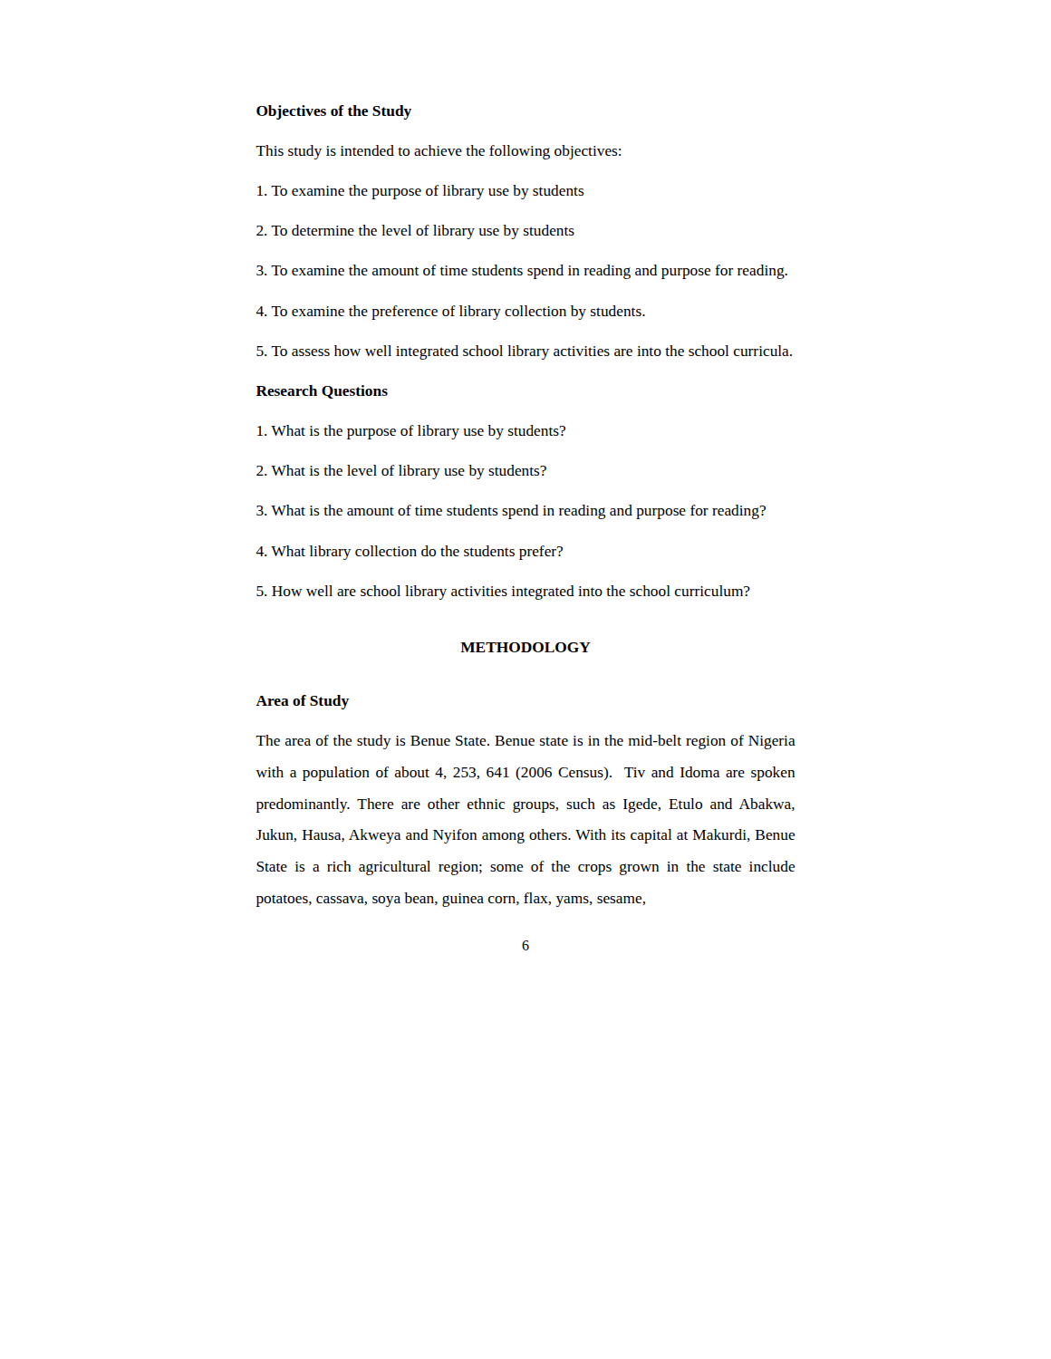Objectives of the Study
This study is intended to achieve the following objectives:
1. To examine the purpose of library use by students
2. To determine the level of library use by students
3. To examine the amount of time students spend in reading and purpose for reading.
4. To examine the preference of library collection by students.
5. To assess how well integrated school library activities are into the school curricula.
Research Questions
1. What is the purpose of library use by students?
2. What is the level of library use by students?
3. What is the amount of time students spend in reading and purpose for reading?
4. What library collection do the students prefer?
5. How well are school library activities integrated into the school curriculum?
METHODOLOGY
Area of Study
The area of the study is Benue State. Benue state is in the mid-belt region of Nigeria with a population of about 4, 253, 641 (2006 Census). Tiv and Idoma are spoken predominantly. There are other ethnic groups, such as Igede, Etulo and Abakwa, Jukun, Hausa, Akweya and Nyifon among others. With its capital at Makurdi, Benue State is a rich agricultural region; some of the crops grown in the state include potatoes, cassava, soya bean, guinea corn, flax, yams, sesame,
6